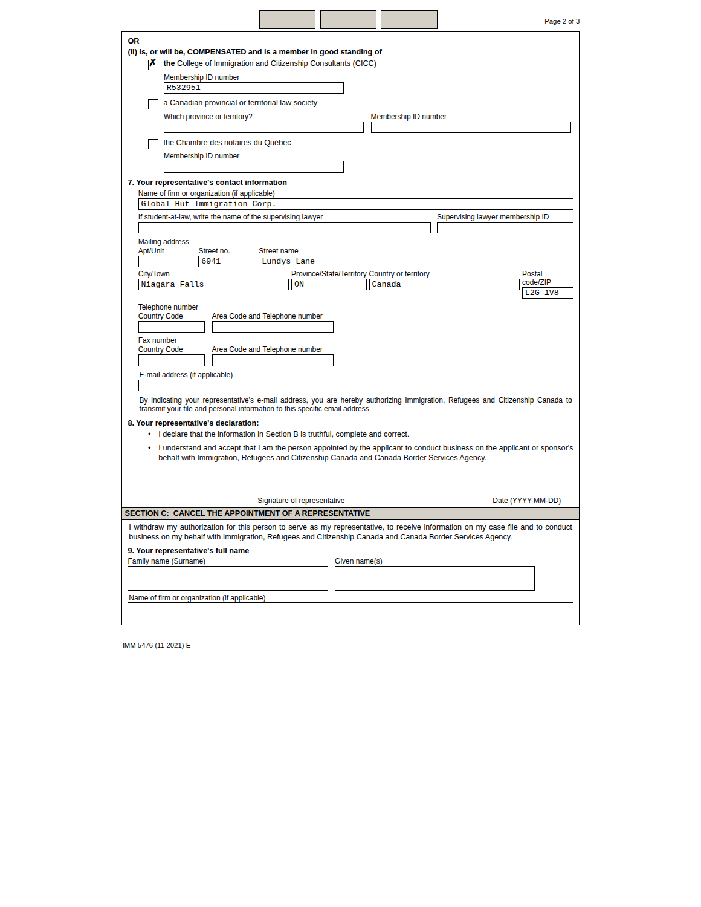Page 2 of 3
OR
(ii) is, or will be, COMPENSATED and is a member in good standing of
the College of Immigration and Citizenship Consultants (CICC)
Membership ID number
R532951
a Canadian provincial or territorial law society
Which province or territory?
Membership ID number
the Chambre des notaires du Québec
Membership ID number
7. Your representative's contact information
Name of firm or organization (if applicable)
Global Hut Immigration Corp.
If student-at-law, write the name of the supervising lawyer
Supervising lawyer membership ID
Mailing address
Apt/Unit
Street no.
6941
Street name
Lundys Lane
City/Town
Niagara Falls
Province/State/Territory
ON
Country or territory
Canada
Postal code/ZIP
L2G 1V8
Telephone number
Country Code
Area Code and Telephone number
Fax number
Country Code
Area Code and Telephone number
E-mail address (if applicable)
By indicating your representative's e-mail address, you are hereby authorizing Immigration, Refugees and Citizenship Canada to transmit your file and personal information to this specific email address.
8. Your representative's declaration:
I declare that the information in Section B is truthful, complete and correct.
I understand and accept that I am the person appointed by the applicant to conduct business on the applicant or sponsor's behalf with Immigration, Refugees and Citizenship Canada and Canada Border Services Agency.
Signature of representative
Date (YYYY-MM-DD)
SECTION C: CANCEL THE APPOINTMENT OF A REPRESENTATIVE
I withdraw my authorization for this person to serve as my representative, to receive information on my case file and to conduct business on my behalf with Immigration, Refugees and Citizenship Canada and Canada Border Services Agency.
9. Your representative's full name
Family name (Surname)
Given name(s)
Name of firm or organization (if applicable)
IMM 5476 (11-2021) E